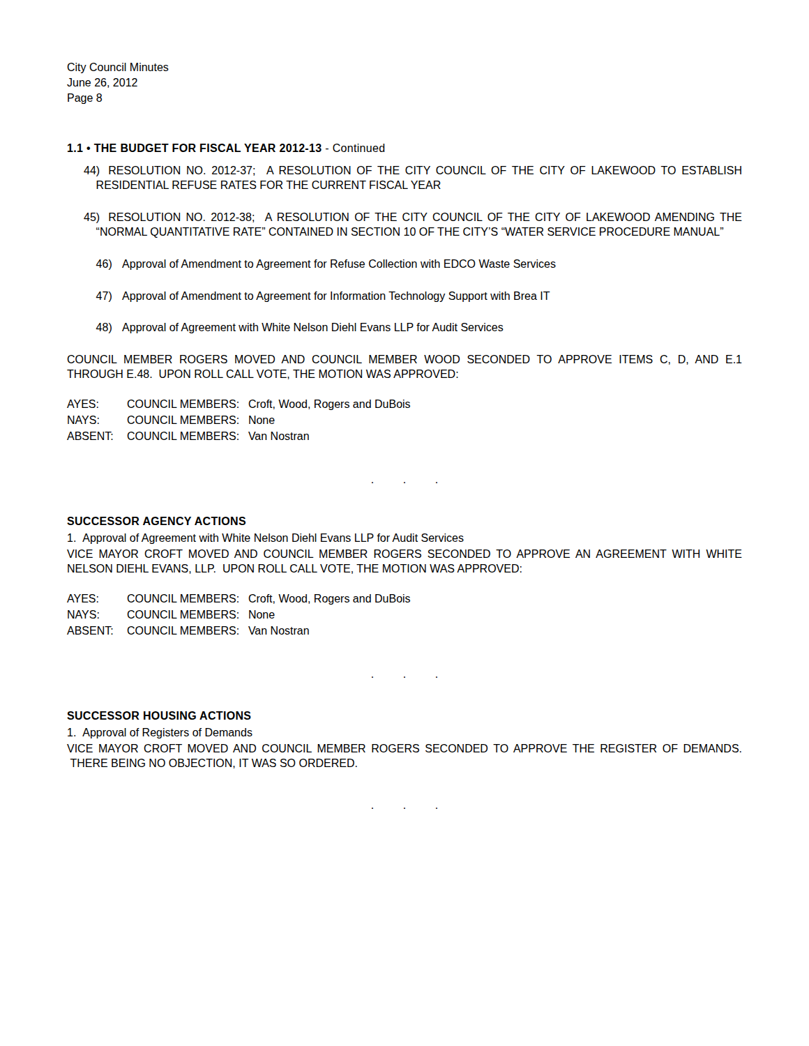City Council Minutes
June 26, 2012
Page 8
1.1 • THE BUDGET FOR FISCAL YEAR 2012-13 - Continued
44) Resolution No. 2012-37; A resolution of the City Council of the City of Lakewood to establish residential refuse rates for the current fiscal year
45) Resolution No. 2012-38; A resolution of the City Council of the City of Lakewood amending the “normal quantitative rate” contained in Section 10 of the City’s “Water Service Procedure Manual”
46) Approval of Amendment to Agreement for Refuse Collection with EDCO Waste Services
47) Approval of Amendment to Agreement for Information Technology Support with Brea IT
48) Approval of Agreement with White Nelson Diehl Evans LLP for Audit Services
Council Member Rogers moved and Council Member Wood seconded to approve Items C, D, and E.1 through E.48. Upon roll call vote, the motion was approved:
| Ayes: | Council Members: | Croft, Wood, Rogers and DuBois |
| Nays: | Council Members: | None |
| Absent: | Council Members: | Van Nostran |
...
SUCCESSOR AGENCY ACTIONS
1. Approval of Agreement with White Nelson Diehl Evans LLP for Audit Services
Vice Mayor Croft moved and Council Member Rogers seconded to approve an agreement with White Nelson Diehl Evans, LLP. Upon roll call vote, the motion was approved:
| Ayes: | Council Members: | Croft, Wood, Rogers and DuBois |
| Nays: | Council Members: | None |
| Absent: | Council Members: | Van Nostran |
...
SUCCESSOR HOUSING ACTIONS
1. Approval of Registers of Demands
Vice Mayor Croft moved and Council Member Rogers seconded to approve the Register of Demands. There being no objection, it was so ordered.
...